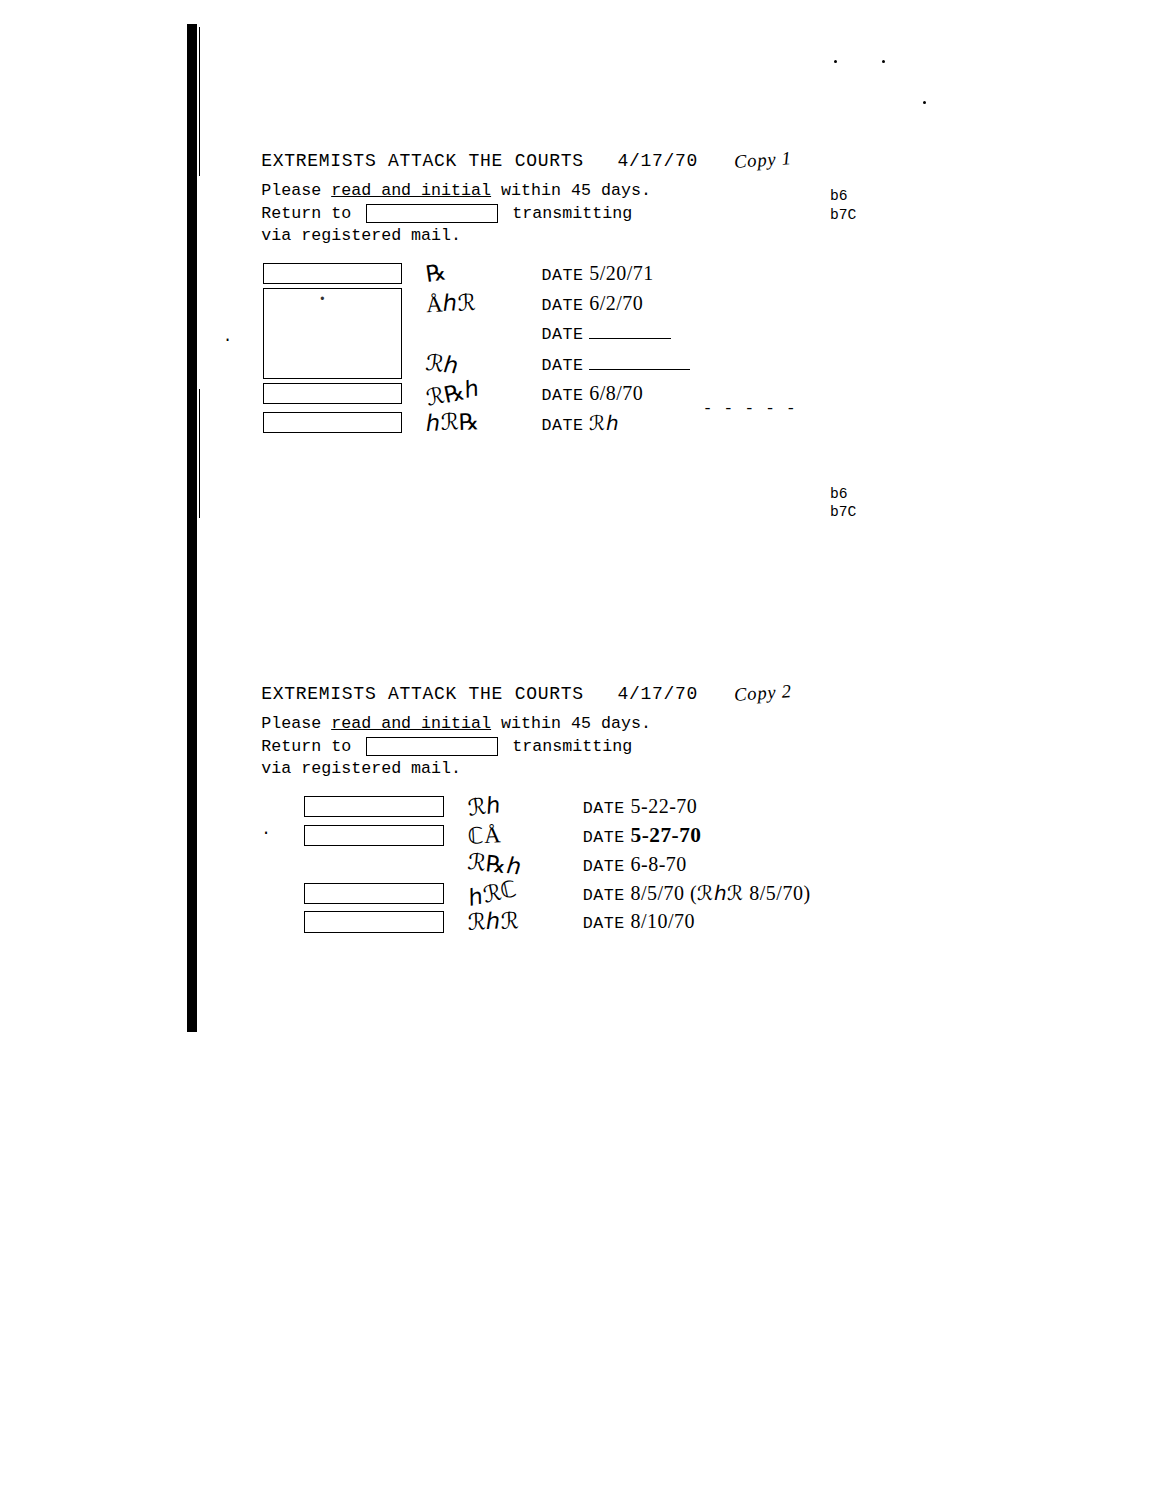b6
b7C
b6
b7C
EXTREMISTS ATTACK THE COURTS 4/17/70 Copy 1
Please read and initial within 45 days.
Return to transmitting
via registered mail.
| | ℞ | DATE 5/20/71 |
| | Åℎℛ | DATE 6/2/70 |
| | DATE |
| ℛℎ | DATE |
| | ℛ℞ℎ | DATE 6/8/70 |
| | ℎℛ℞ | DATE ℛℎ |
- - - - -
.
•
EXTREMISTS ATTACK THE COURTS 4/17/70 Copy 2
Please read and initial within 45 days.
Return to transmitting
via registered mail.
| | ℛℎ | DATE 5-22-70 |
| | ℂÅ | DATE 5-27-70 |
| | ℛ℞ℎ | DATE 6-8-70 |
| | ℎℛℂ | DATE 8/5/70 (ℛℎℛ 8/5/70) |
| | ℛℎℛ | DATE 8/10/70 |
.